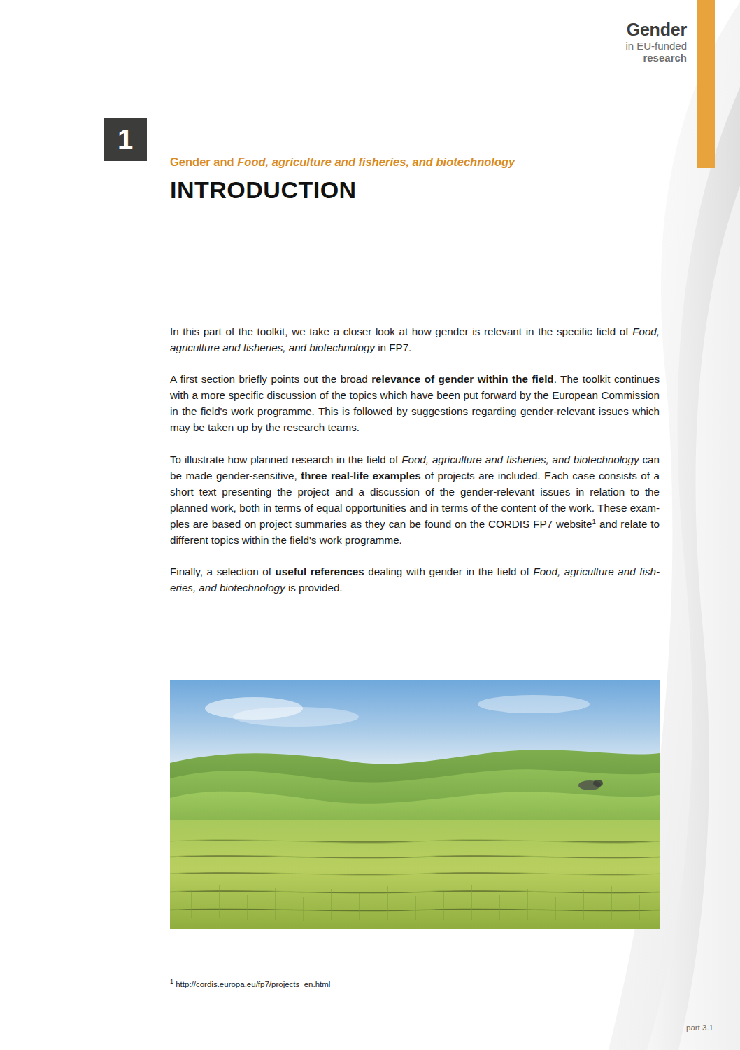Gender
in EU-funded
research
1
Gender and Food, agriculture and fisheries, and biotechnology
INTRODUCTION
In this part of the toolkit, we take a closer look at how gender is relevant in the specific field of Food, agriculture and fisheries, and biotechnology in FP7.
A first section briefly points out the broad relevance of gender within the field. The toolkit continues with a more specific discussion of the topics which have been put forward by the European Commission in the field's work programme. This is followed by suggestions regarding gender-relevant issues which may be taken up by the research teams.
To illustrate how planned research in the field of Food, agriculture and fisheries, and biotechnology can be made gender-sensitive, three real-life examples of projects are included. Each case consists of a short text presenting the project and a discussion of the gender-relevant issues in relation to the planned work, both in terms of equal opportunities and in terms of the content of the work. These examples are based on project summaries as they can be found on the CORDIS FP7 website1 and relate to different topics within the field's work programme.
Finally, a selection of useful references dealing with gender in the field of Food, agriculture and fisheries, and biotechnology is provided.
1 http://cordis.europa.eu/fp7/projects_en.html
part 3.1